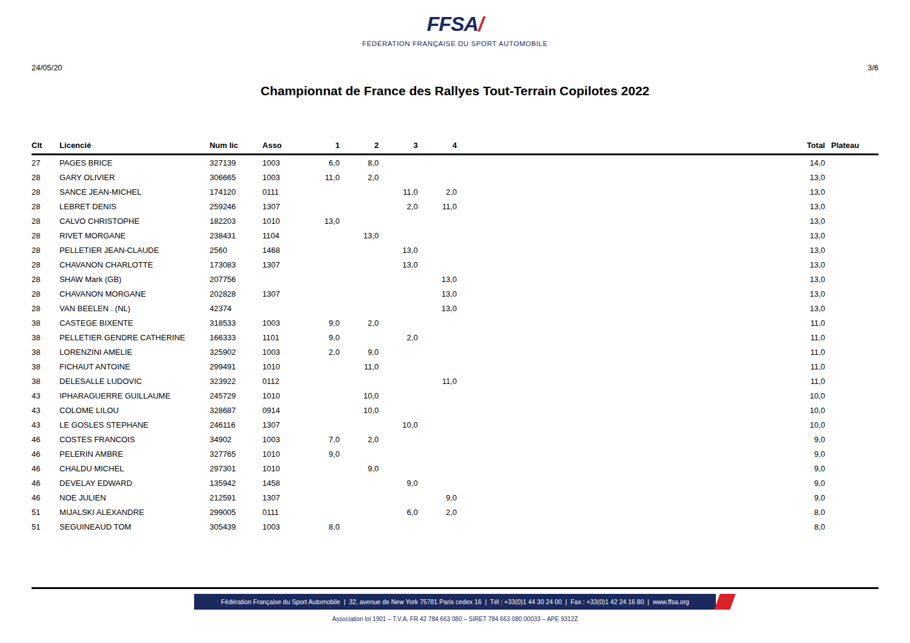FFSA/
FÉDÉRATION FRANÇAISE DU SPORT AUTOMOBILE
24/05/20
3/6
Championnat de France des Rallyes Tout-Terrain Copilotes 2022
| Clt | Licencié | Num lic | Asso | 1 | 2 | 3 | 4 | | Total | Plateau |
| --- | --- | --- | --- | --- | --- | --- | --- | --- | --- | --- |
| 27 | PAGES BRICE | 327139 | 1003 | 6,0 | 8,0 | | | | 14,0 | |
| 28 | GARY OLIVIER | 306665 | 1003 | 11,0 | 2,0 | | | | 13,0 | |
| 28 | SANCE JEAN-MICHEL | 174120 | 0111 | | | 11,0 | 2,0 | | 13,0 | |
| 28 | LEBRET DENIS | 259246 | 1307 | | | 2,0 | 11,0 | | 13,0 | |
| 28 | CALVO CHRISTOPHE | 182203 | 1010 | 13,0 | | | | | 13,0 | |
| 28 | RIVET MORGANE | 238431 | 1104 | | 13,0 | | | | 13,0 | |
| 28 | PELLETIER JEAN-CLAUDE | 2560 | 1468 | | | 13,0 | | | 13,0 | |
| 28 | CHAVANON CHARLOTTE | 173083 | 1307 | | | 13,0 | | | 13,0 | |
| 28 | SHAW Mark (GB) | 207756 | | | | | 13,0 | | 13,0 | |
| 28 | CHAVANON MORGANE | 202828 | 1307 | | | | 13,0 | | 13,0 | |
| 28 | VAN BEELEN . (NL) | 42374 | | | | | 13,0 | | 13,0 | |
| 38 | CASTEGE BIXENTE | 318533 | 1003 | 9,0 | 2,0 | | | | 11,0 | |
| 38 | PELLETIER GENDRE CATHERINE | 166333 | 1101 | 9,0 | | 2,0 | | | 11,0 | |
| 38 | LORENZINI AMELIE | 325902 | 1003 | 2,0 | 9,0 | | | | 11,0 | |
| 38 | FICHAUT ANTOINE | 299491 | 1010 | | 11,0 | | | | 11,0 | |
| 38 | DELESALLE LUDOVIC | 323922 | 0112 | | | | 11,0 | | 11,0 | |
| 43 | IPHARAGUERRE GUILLAUME | 245729 | 1010 | | 10,0 | | | | 10,0 | |
| 43 | COLOME LILOU | 328687 | 0914 | | 10,0 | | | | 10,0 | |
| 43 | LE GOSLES STEPHANE | 246116 | 1307 | | | 10,0 | | | 10,0 | |
| 46 | COSTES FRANCOIS | 34902 | 1003 | 7,0 | 2,0 | | | | 9,0 | |
| 46 | PELERIN AMBRE | 327765 | 1010 | 9,0 | | | | | 9,0 | |
| 46 | CHALDU MICHEL | 297301 | 1010 | | 9,0 | | | | 9,0 | |
| 46 | DEVELAY EDWARD | 135942 | 1458 | | | 9,0 | | | 9,0 | |
| 46 | NOE JULIEN | 212591 | 1307 | | | | 9,0 | | 9,0 | |
| 51 | MIJALSKI ALEXANDRE | 299005 | 0111 | | | 6,0 | 2,0 | | 8,0 | |
| 51 | SEGUINEAUD TOM | 305439 | 1003 | 8,0 | | | | | 8,0 | |
Fédération Française du Sport Automobile | 32, avenue de New York 75781 Paris cedex 16 | Tél : +33(0)1 44 30 24 00 | Fax : +33(0)1 42 24 16 80 | www.ffsa.org
Association loi 1901 – T.V.A. FR 42 784 663 080 – SIRET 784 663 080 00033 – APE 9312Z